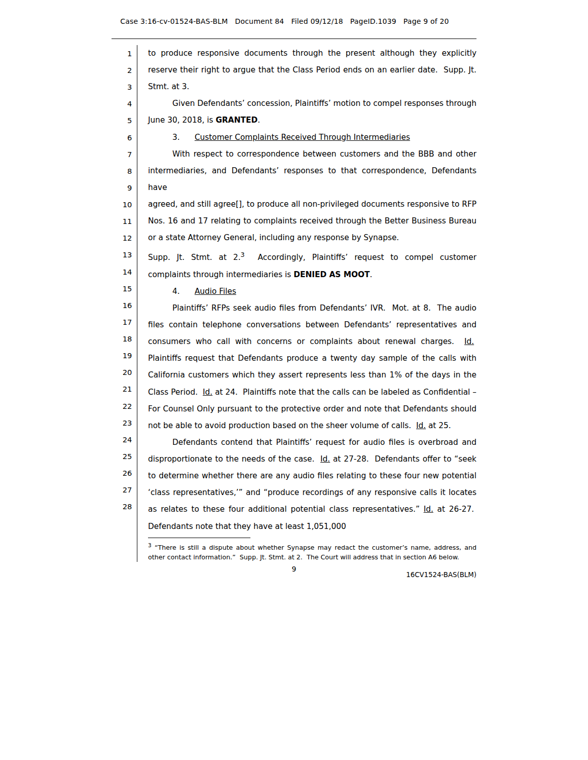Case 3:16-cv-01524-BAS-BLM Document 84 Filed 09/12/18 PageID.1039 Page 9 of 20
| 1 2 3 4 5 6 7 8 9 10 11 12 13 14 15 16 17 18 19 20 21 22 23 24 25 26 27 28 | to produce responsive documents through the present although they explicitly reserve their right to argue that the Class Period ends on an earlier date. Supp. Jt. Stmt. at 3. Given Defendants’ concession, Plaintiffs’ motion to compel responses through June 30, 2018, is GRANTED . 3. Customer Complaints Received Through Intermediaries With respect to correspondence between customers and the BBB and other intermediaries, and Defendants’ responses to that correspondence, Defendants have agreed, and still agree[], to produce all non-privileged documents responsive to RFP Nos. 16 and 17 relating to complaints received through the Better Business Bureau or a state Attorney General, including any response by Synapse. Supp. Jt. Stmt. at 2. 3 Accordingly, Plaintiffs’ request to compel customer complaints through intermediaries is DENIED AS MOOT . 4. Audio Files Plaintiffs’ RFPs seek audio files from Defendants’ IVR. Mot. at 8. The audio files contain telephone conversations between Defendants’ representatives and consumers who call with concerns or complaints about renewal charges. Id. Plaintiffs request that Defendants produce a twenty day sample of the calls with California customers which they assert represents less than 1% of the days in the Class Period. Id. at 24. Plaintiffs note that the calls can be labeled as Confidential – For Counsel Only pursuant to the protective order and note that Defendants should not be able to avoid production based on the sheer volume of calls. Id. at 25. Defendants contend that Plaintiffs’ request for audio files is overbroad and disproportionate to the needs of the case. Id. at 27-28. Defendants offer to “seek to determine whether there are any audio files relating to these four new potential ‘class representatives,’” and “produce recordings of any responsive calls it locates as relates to these four additional potential class representatives.” Id. at 26-27. Defendants note that they have at least 1,051,000 3 “There is still a dispute about whether Synapse may redact the customer’s name, address, and other contact information.” Supp. Jt. Stmt. at 2. The Court will address that in section A6 below. |
9
16CV1524-BAS(BLM)